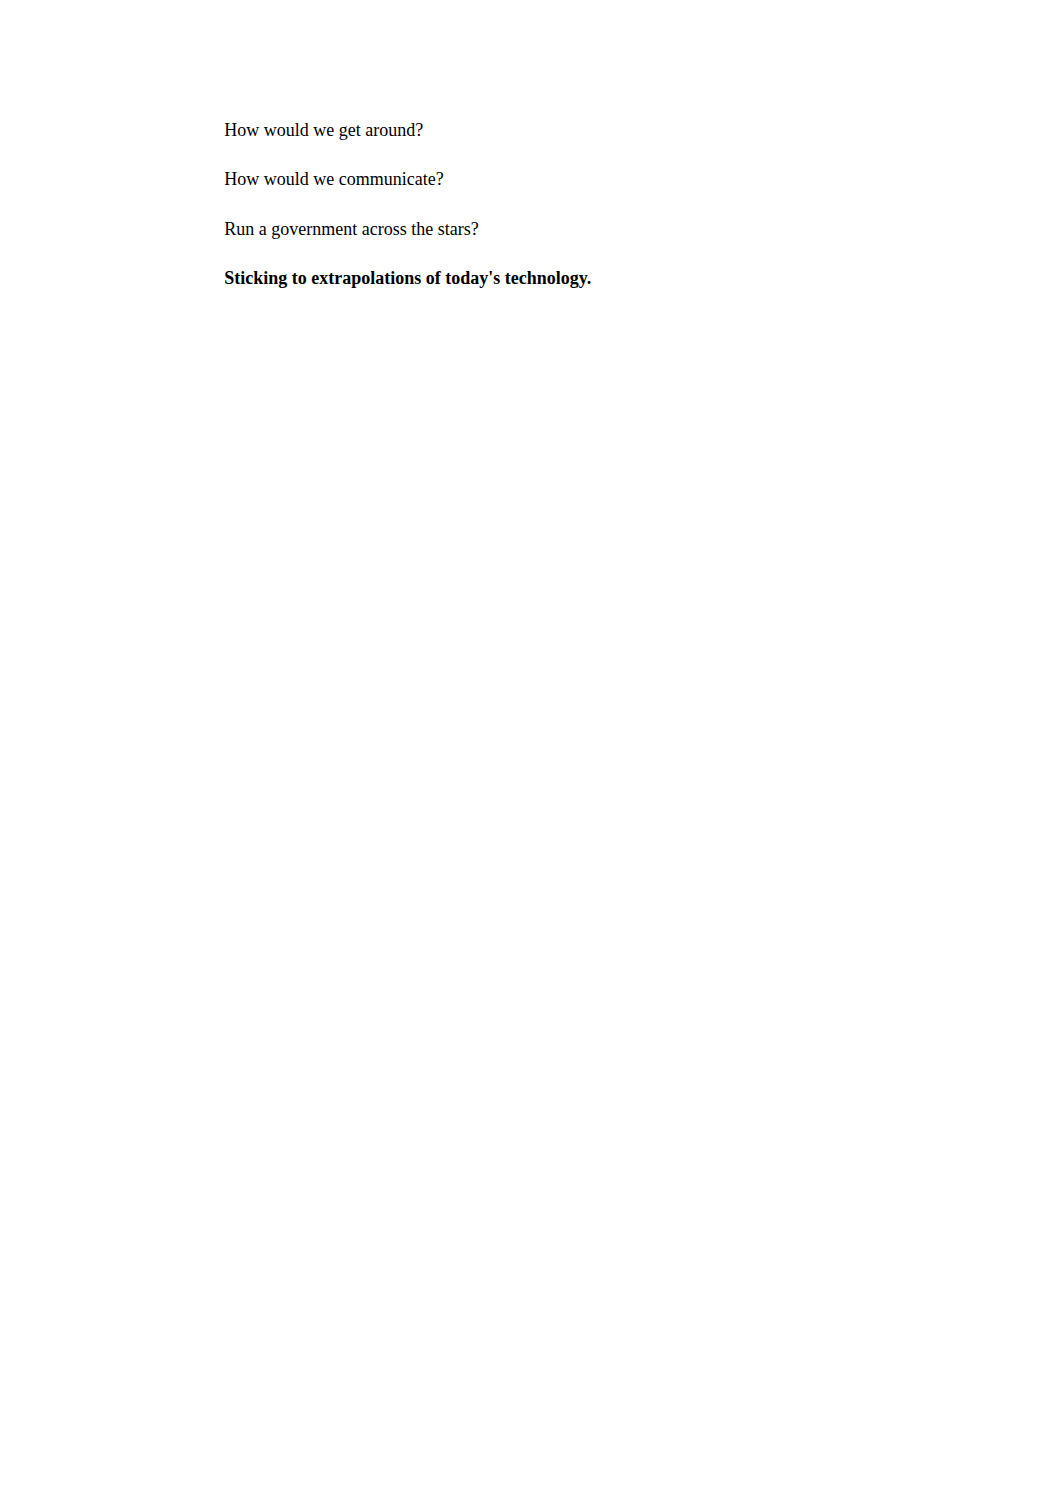How would we get around?
How would we communicate?
Run a government across the stars?
Sticking to extrapolations of today's technology.